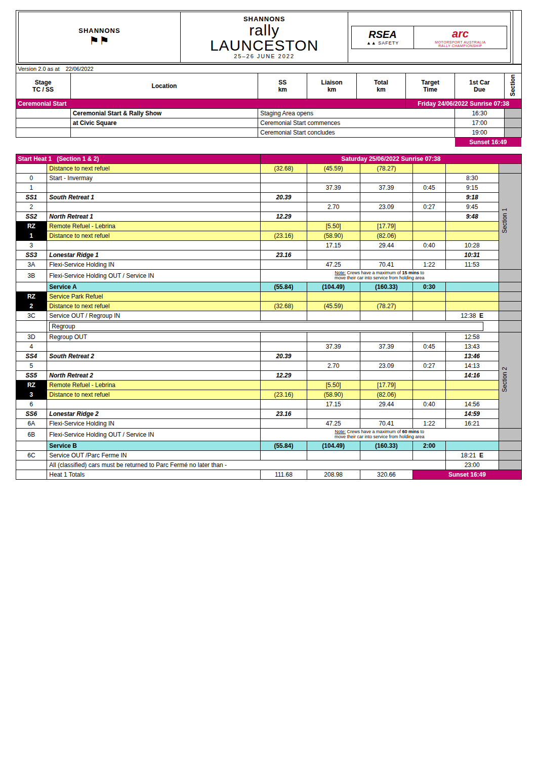| / SHANNONS ⚑⚑ / SHANNONS rally LAUNCESTON 25–26 JUNE 2022 / / RSEA ▲▲ SAFETY / arc MOTORSPORT AUSTRALIA RALLY CHAMPIONSHIP / / | |
| Version 2.0 as at 22/06/2022 |
| Stage TC / SS | Location | SS km | Liaison km | Total km | Target Time | 1st Car Due | Section |
| Ceremonial Start | Friday 24/06/2022 Sunrise 07:38 |
| | Ceremonial Start & Rally Show | Staging Area opens | 16:30 | |
| | at Civic Square | Ceremonial Start commences | 17:00 | |
| | | Ceremonial Start concludes | 19:00 | |
| | Sunset 16:49 |
| Start Heat 1 (Section 1 & 2) | Saturday 25/06/2022 Sunrise 07:38 |
| | Distance to next refuel | (32.68) | (45.59) | (78.27) | | | |
| 0 | Start - Invermay | | | | | 8:30 | Section 1 |
| 1 | | | 37.39 | 37.39 | 0:45 | 9:15 |
| SS1 | South Retreat 1 | 20.39 | | | | 9:18 |
| 2 | | | 2.70 | 23.09 | 0:27 | 9:45 |
| SS2 | North Retreat 1 | 12.29 | | | | 9:48 |
| RZ | Remote Refuel - Lebrina | | [5.50] | [17.79] | | |
| 1 | Distance to next refuel | (23.16) | (58.90) | (82.06) | | |
| 3 | | | 17.15 | 29.44 | 0:40 | 10:28 |
| SS3 | Lonestar Ridge 1 | 23.16 | | | | 10:31 |
| 3A | Flexi-Service Holding IN | | 47.25 | 70.41 | 1:22 | 11:53 |
| 3B | Flexi-Service Holding OUT / Service IN | Note: Crews have a maximum of 15 mins to move their car into service from holding area | |
| | Service A | (55.84) | (104.49) | (160.33) | 0:30 | | |
| RZ | Service Park Refuel | | | | | | |
| 2 | Distance to next refuel | (32.68) | (45.59) | (78.27) | | | |
| 3C | Service OUT / Regroup IN | | | | | 12:38 E | |
| | Regroup | |
| 3D | Regroup OUT | | | | | 12:58 | Section 2 |
| 4 | | | 37.39 | 37.39 | 0:45 | 13:43 |
| SS4 | South Retreat 2 | 20.39 | | | | 13:46 |
| 5 | | | 2.70 | 23.09 | 0:27 | 14:13 |
| SS5 | North Retreat 2 | 12.29 | | | | 14:16 |
| RZ | Remote Refuel - Lebrina | | [5.50] | [17.79] | | |
| 3 | Distance to next refuel | (23.16) | (58.90) | (82.06) | | |
| 6 | | | 17.15 | 29.44 | 0:40 | 14:56 |
| SS6 | Lonestar Ridge 2 | 23.16 | | | | 14:59 |
| 6A | Flexi-Service Holding IN | | 47.25 | 70.41 | 1:22 | 16:21 |
| 6B | Flexi-Service Holding OUT / Service IN | Note: Crews have a maximum of 60 mins to move their car into service from holding area | |
| | Service B | (55.84) | (104.49) | (160.33) | 2:00 | | |
| 6C | Service OUT /Parc Ferme IN | | | | | 18:21 E | |
| | All (classified) cars must be returned to Parc Fermé no later than - | 23:00 | |
| | Heat 1 Totals | 111.68 | 208.98 | 320.66 | Sunset 16:49 |